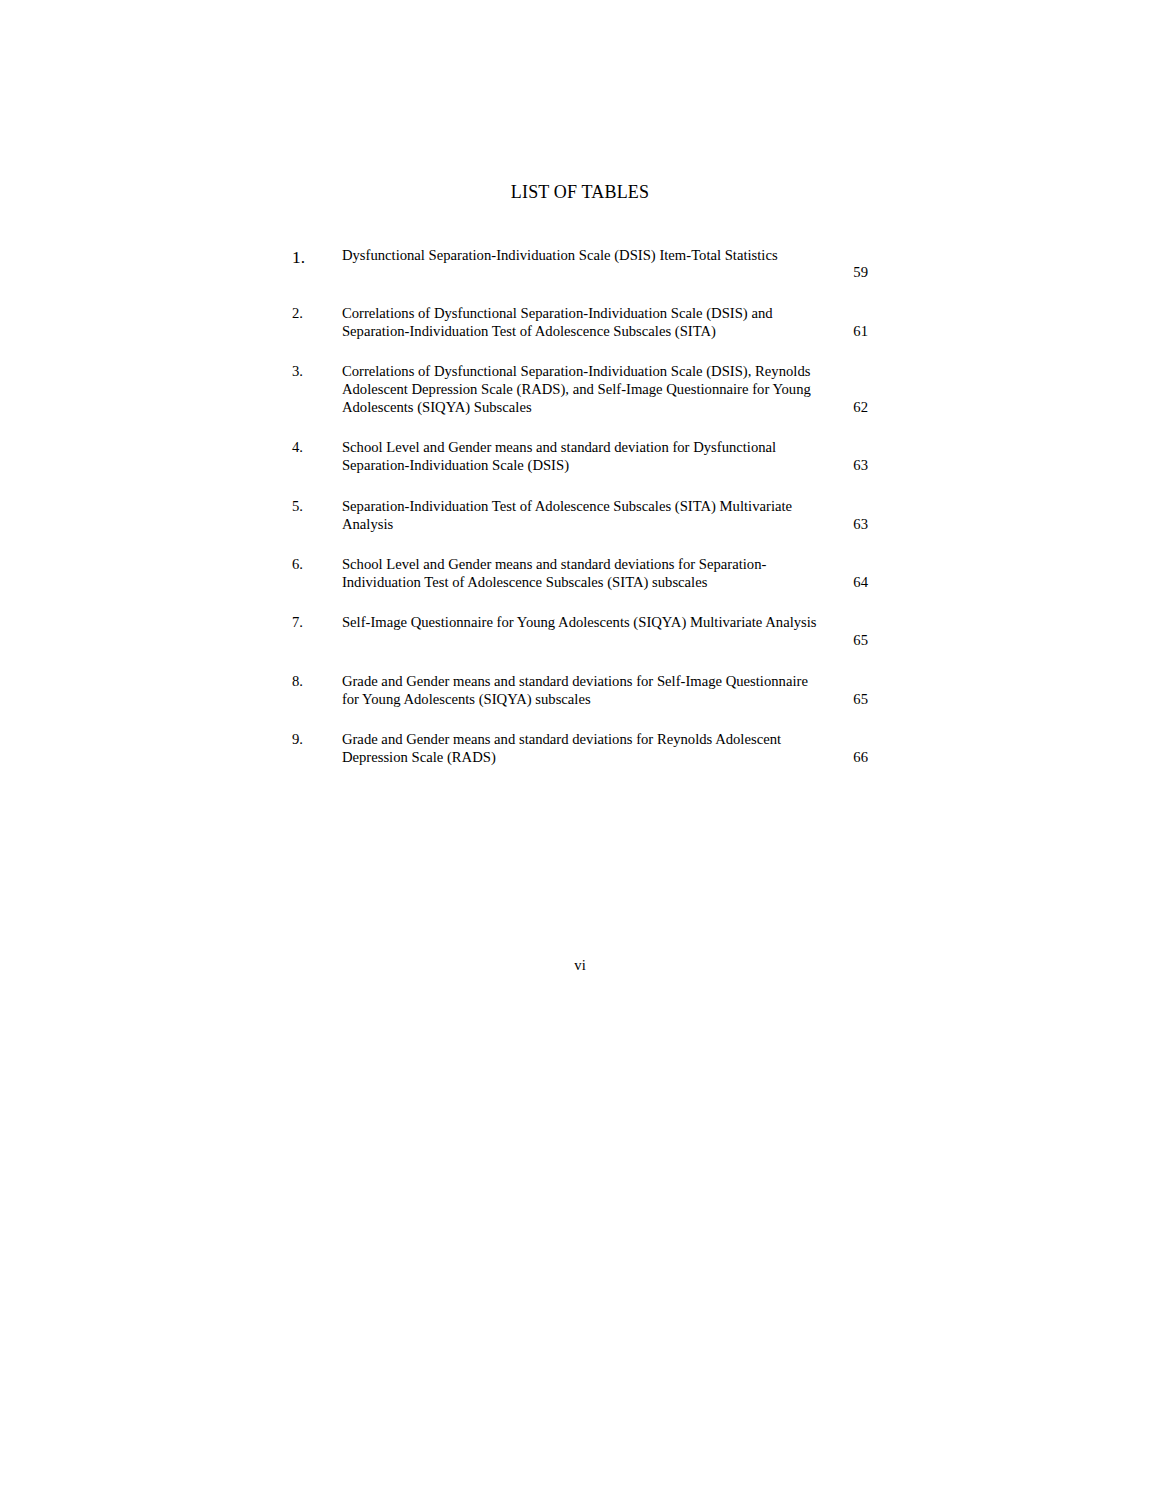LIST OF TABLES
| 1. | Dysfunctional Separation-Individuation Scale (DSIS) Item-Total Statistics | 59 |
| 2. | Correlations of Dysfunctional Separation-Individuation Scale (DSIS) and Separation-Individuation Test of Adolescence Subscales (SITA) | 61 |
| 3. | Correlations of Dysfunctional Separation-Individuation Scale (DSIS), Reynolds Adolescent Depression Scale (RADS), and Self-Image Questionnaire for Young Adolescents (SIQYA) Subscales | 62 |
| 4. | School Level and Gender means and standard deviation for Dysfunctional Separation-Individuation Scale (DSIS) | 63 |
| 5. | Separation-Individuation Test of Adolescence Subscales (SITA) Multivariate Analysis | 63 |
| 6. | School Level and Gender means and standard deviations for Separation-Individuation Test of Adolescence Subscales (SITA) subscales | 64 |
| 7. | Self-Image Questionnaire for Young Adolescents (SIQYA) Multivariate Analysis | 65 |
| 8. | Grade and Gender means and standard deviations for Self-Image Questionnaire for Young Adolescents (SIQYA) subscales | 65 |
| 9. | Grade and Gender means and standard deviations for Reynolds Adolescent Depression Scale (RADS) | 66 |
vi